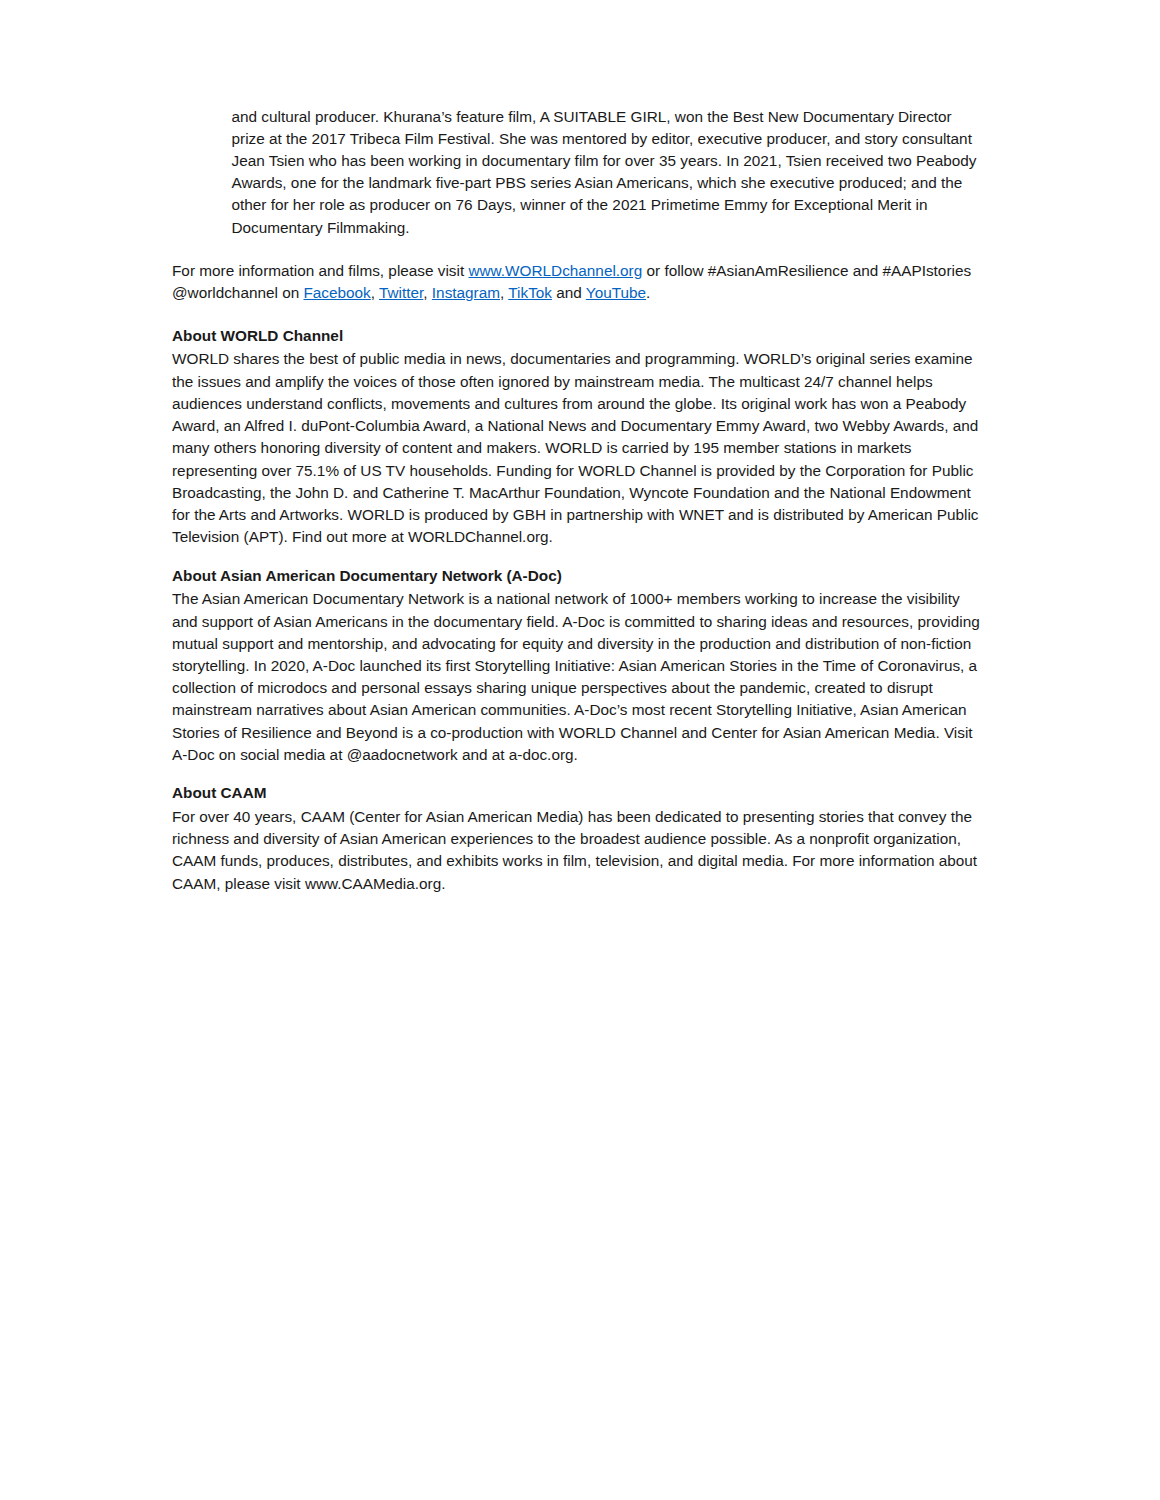and cultural producer. Khurana’s feature film, A SUITABLE GIRL, won the Best New Documentary Director prize at the 2017 Tribeca Film Festival. She was mentored by editor, executive producer, and story consultant Jean Tsien who has been working in documentary film for over 35 years. In 2021, Tsien received two Peabody Awards, one for the landmark five-part PBS series Asian Americans, which she executive produced; and the other for her role as producer on 76 Days, winner of the 2021 Primetime Emmy for Exceptional Merit in Documentary Filmmaking.
For more information and films, please visit www.WORLDchannel.org or follow #AsianAmResilience and #AAPIstories @worldchannel on Facebook, Twitter, Instagram, TikTok and YouTube.
About WORLD Channel
WORLD shares the best of public media in news, documentaries and programming. WORLD’s original series examine the issues and amplify the voices of those often ignored by mainstream media. The multicast 24/7 channel helps audiences understand conflicts, movements and cultures from around the globe. Its original work has won a Peabody Award, an Alfred I. duPont-Columbia Award, a National News and Documentary Emmy Award, two Webby Awards, and many others honoring diversity of content and makers. WORLD is carried by 195 member stations in markets representing over 75.1% of US TV households. Funding for WORLD Channel is provided by the Corporation for Public Broadcasting, the John D. and Catherine T. MacArthur Foundation, Wyncote Foundation and the National Endowment for the Arts and Artworks. WORLD is produced by GBH in partnership with WNET and is distributed by American Public Television (APT). Find out more at WORLDChannel.org.
About Asian American Documentary Network (A-Doc)
The Asian American Documentary Network is a national network of 1000+ members working to increase the visibility and support of Asian Americans in the documentary field. A-Doc is committed to sharing ideas and resources, providing mutual support and mentorship, and advocating for equity and diversity in the production and distribution of non-fiction storytelling. In 2020, A-Doc launched its first Storytelling Initiative: Asian American Stories in the Time of Coronavirus, a collection of microdocs and personal essays sharing unique perspectives about the pandemic, created to disrupt mainstream narratives about Asian American communities. A-Doc’s most recent Storytelling Initiative, Asian American Stories of Resilience and Beyond is a co-production with WORLD Channel and Center for Asian American Media. Visit A-Doc on social media at @aadocnetwork and at a-doc.org.
About CAAM
For over 40 years, CAAM (Center for Asian American Media) has been dedicated to presenting stories that convey the richness and diversity of Asian American experiences to the broadest audience possible. As a nonprofit organization, CAAM funds, produces, distributes, and exhibits works in film, television, and digital media. For more information about CAAM, please visit www.CAAMedia.org.